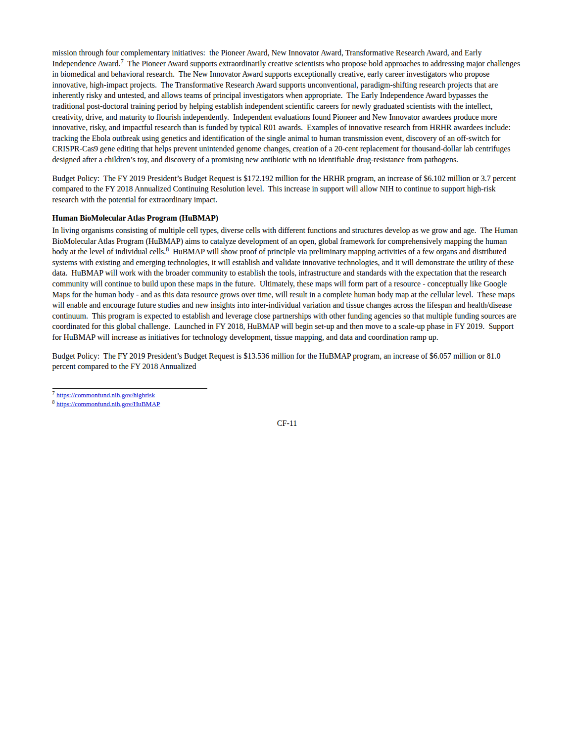mission through four complementary initiatives: the Pioneer Award, New Innovator Award, Transformative Research Award, and Early Independence Award.7 The Pioneer Award supports extraordinarily creative scientists who propose bold approaches to addressing major challenges in biomedical and behavioral research. The New Innovator Award supports exceptionally creative, early career investigators who propose innovative, high-impact projects. The Transformative Research Award supports unconventional, paradigm-shifting research projects that are inherently risky and untested, and allows teams of principal investigators when appropriate. The Early Independence Award bypasses the traditional post-doctoral training period by helping establish independent scientific careers for newly graduated scientists with the intellect, creativity, drive, and maturity to flourish independently. Independent evaluations found Pioneer and New Innovator awardees produce more innovative, risky, and impactful research than is funded by typical R01 awards. Examples of innovative research from HRHR awardees include: tracking the Ebola outbreak using genetics and identification of the single animal to human transmission event, discovery of an off-switch for CRISPR-Cas9 gene editing that helps prevent unintended genome changes, creation of a 20-cent replacement for thousand-dollar lab centrifuges designed after a children’s toy, and discovery of a promising new antibiotic with no identifiable drug-resistance from pathogens.
Budget Policy: The FY 2019 President’s Budget Request is $172.192 million for the HRHR program, an increase of $6.102 million or 3.7 percent compared to the FY 2018 Annualized Continuing Resolution level. This increase in support will allow NIH to continue to support high-risk research with the potential for extraordinary impact.
Human BioMolecular Atlas Program (HuBMAP)
In living organisms consisting of multiple cell types, diverse cells with different functions and structures develop as we grow and age. The Human BioMolecular Atlas Program (HuBMAP) aims to catalyze development of an open, global framework for comprehensively mapping the human body at the level of individual cells.8 HuBMAP will show proof of principle via preliminary mapping activities of a few organs and distributed systems with existing and emerging technologies, it will establish and validate innovative technologies, and it will demonstrate the utility of these data. HuBMAP will work with the broader community to establish the tools, infrastructure and standards with the expectation that the research community will continue to build upon these maps in the future. Ultimately, these maps will form part of a resource - conceptually like Google Maps for the human body - and as this data resource grows over time, will result in a complete human body map at the cellular level. These maps will enable and encourage future studies and new insights into inter-individual variation and tissue changes across the lifespan and health/disease continuum. This program is expected to establish and leverage close partnerships with other funding agencies so that multiple funding sources are coordinated for this global challenge. Launched in FY 2018, HuBMAP will begin set-up and then move to a scale-up phase in FY 2019. Support for HuBMAP will increase as initiatives for technology development, tissue mapping, and data and coordination ramp up.
Budget Policy: The FY 2019 President’s Budget Request is $13.536 million for the HuBMAP program, an increase of $6.057 million or 81.0 percent compared to the FY 2018 Annualized
7 https://commonfund.nih.gov/highrisk
8 https://commonfund.nih.gov/HuBMAP
CF-11